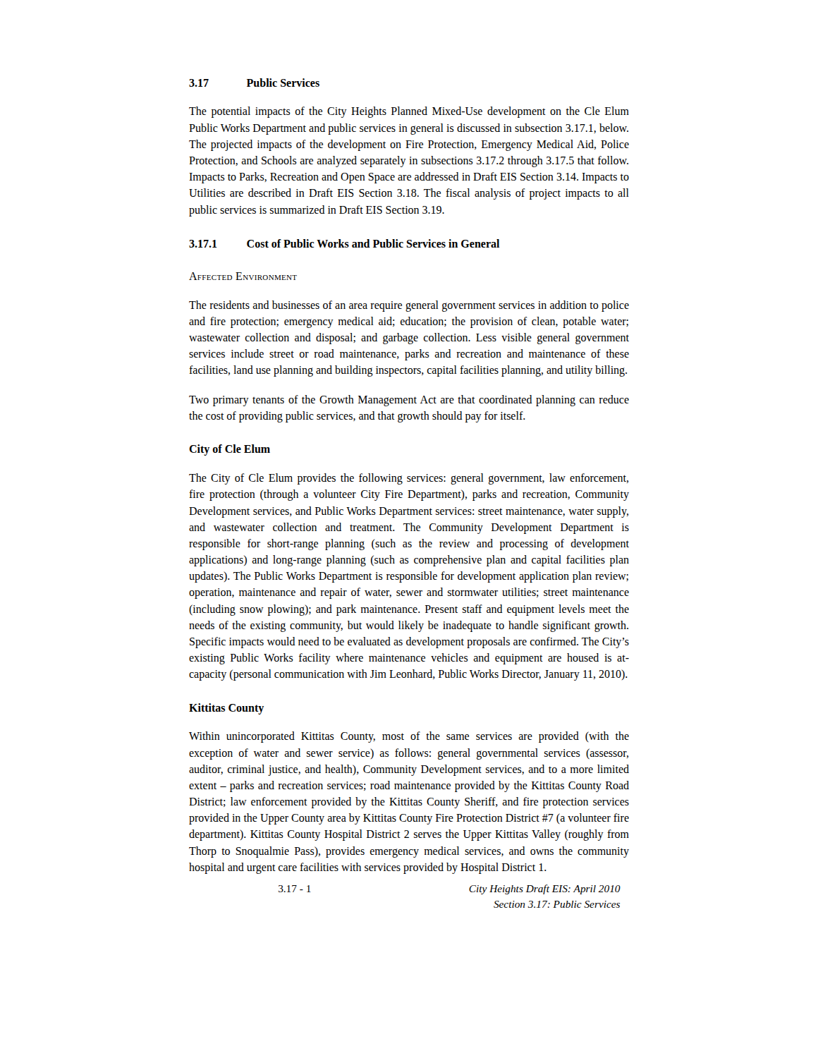3.17 Public Services
The potential impacts of the City Heights Planned Mixed-Use development on the Cle Elum Public Works Department and public services in general is discussed in subsection 3.17.1, below. The projected impacts of the development on Fire Protection, Emergency Medical Aid, Police Protection, and Schools are analyzed separately in subsections 3.17.2 through 3.17.5 that follow. Impacts to Parks, Recreation and Open Space are addressed in Draft EIS Section 3.14. Impacts to Utilities are described in Draft EIS Section 3.18. The fiscal analysis of project impacts to all public services is summarized in Draft EIS Section 3.19.
3.17.1 Cost of Public Works and Public Services in General
Affected Environment
The residents and businesses of an area require general government services in addition to police and fire protection; emergency medical aid; education; the provision of clean, potable water; wastewater collection and disposal; and garbage collection. Less visible general government services include street or road maintenance, parks and recreation and maintenance of these facilities, land use planning and building inspectors, capital facilities planning, and utility billing.
Two primary tenants of the Growth Management Act are that coordinated planning can reduce the cost of providing public services, and that growth should pay for itself.
City of Cle Elum
The City of Cle Elum provides the following services: general government, law enforcement, fire protection (through a volunteer City Fire Department), parks and recreation, Community Development services, and Public Works Department services: street maintenance, water supply, and wastewater collection and treatment. The Community Development Department is responsible for short-range planning (such as the review and processing of development applications) and long-range planning (such as comprehensive plan and capital facilities plan updates). The Public Works Department is responsible for development application plan review; operation, maintenance and repair of water, sewer and stormwater utilities; street maintenance (including snow plowing); and park maintenance. Present staff and equipment levels meet the needs of the existing community, but would likely be inadequate to handle significant growth. Specific impacts would need to be evaluated as development proposals are confirmed. The City’s existing Public Works facility where maintenance vehicles and equipment are housed is at-capacity (personal communication with Jim Leonhard, Public Works Director, January 11, 2010).
Kittitas County
Within unincorporated Kittitas County, most of the same services are provided (with the exception of water and sewer service) as follows: general governmental services (assessor, auditor, criminal justice, and health), Community Development services, and to a more limited extent – parks and recreation services; road maintenance provided by the Kittitas County Road District; law enforcement provided by the Kittitas County Sheriff, and fire protection services provided in the Upper County area by Kittitas County Fire Protection District #7 (a volunteer fire department). Kittitas County Hospital District 2 serves the Upper Kittitas Valley (roughly from Thorp to Snoqualmie Pass), provides emergency medical services, and owns the community hospital and urgent care facilities with services provided by Hospital District 1.
3.17 - 1 City Heights Draft EIS: April 2010 Section 3.17: Public Services